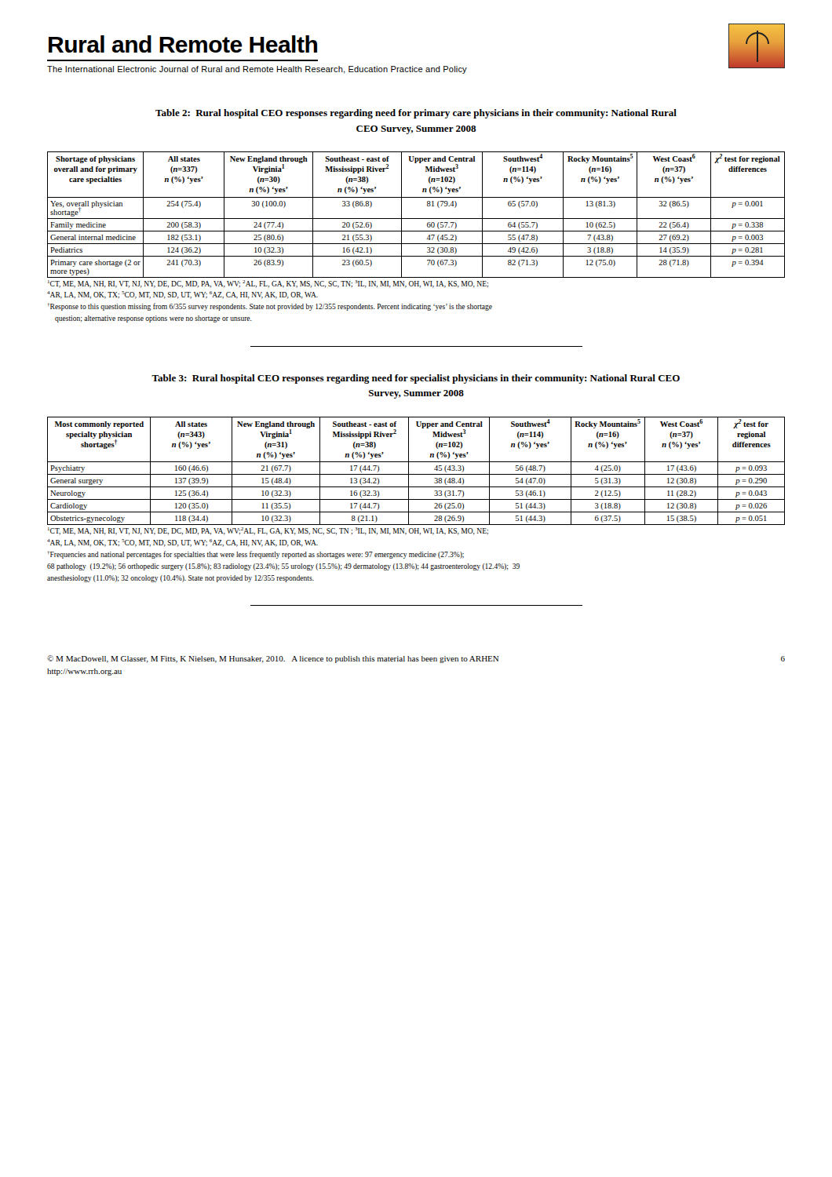Rural and Remote Health
The International Electronic Journal of Rural and Remote Health Research, Education Practice and Policy
Table 2: Rural hospital CEO responses regarding need for primary care physicians in their community: National Rural
CEO Survey, Summer 2008
| Shortage of physicians overall and for primary care specialties | All states ( n =337) n (%) ‘yes’ | New England through Virginia 1 ( n =30) n (%) ‘yes’ | Southeast - east of Mississippi River 2 ( n =38) n (%) ‘yes’ | Upper and Central Midwest 3 ( n =102) n (%) ‘yes’ | Southwest 4 ( n =114) n (%) ‘yes’ | Rocky Mountains 5 ( n =16) n (%) ‘yes’ | West Coast 6 ( n =37) n (%) ‘yes’ | χ 2 test for regional differences |
| --- | --- | --- | --- | --- | --- | --- | --- | --- |
| Yes, overall physician shortage † | 254 (75.4) | 30 (100.0) | 33 (86.8) | 81 (79.4) | 65 (57.0) | 13 (81.3) | 32 (86.5) | p = 0.001 |
| Family medicine | 200 (58.3) | 24 (77.4) | 20 (52.6) | 60 (57.7) | 64 (55.7) | 10 (62.5) | 22 (56.4) | p = 0.338 |
| General internal medicine | 182 (53.1) | 25 (80.6) | 21 (55.3) | 47 (45.2) | 55 (47.8) | 7 (43.8) | 27 (69.2) | p = 0.003 |
| Pediatrics | 124 (36.2) | 10 (32.3) | 16 (42.1) | 32 (30.8) | 49 (42.6) | 3 (18.8) | 14 (35.9) | p = 0.281 |
| Primary care shortage (2 or more types) | 241 (70.3) | 26 (83.9) | 23 (60.5) | 70 (67.3) | 82 (71.3) | 12 (75.0) | 28 (71.8) | p = 0.394 |
1CT, ME, MA, NH, RI, VT, NJ, NY, DE, DC, MD, PA, VA, WV; 2AL, FL, GA, KY, MS, NC, SC, TN; 3IL, IN, MI, MN, OH, WI, IA, KS, MO, NE;
4AR, LA, NM, OK, TX; 5CO, MT, ND, SD, UT, WY; 6AZ, CA, HI, NV, AK, ID, OR, WA.
†Response to this question missing from 6/355 survey respondents. State not provided by 12/355 respondents. Percent indicating ‘yes’ is the shortage
question; alternative response options were no shortage or unsure.
Table 3: Rural hospital CEO responses regarding need for specialist physicians in their community: National Rural CEO
Survey, Summer 2008
| Most commonly reported specialty physician shortages † | All states ( n =343) n (%) ‘yes’ | New England through Virginia 1 ( n =31) n (%) ‘yes’ | Southeast - east of Mississippi River 2 ( n =38) n (%) ‘yes’ | Upper and Central Midwest 3 ( n =102) n (%) ‘yes’ | Southwest 4 ( n =114) n (%) ‘yes’ | Rocky Mountains 5 ( n =16) n (%) ‘yes’ | West Coast 6 ( n =37) n (%) ‘yes’ | χ 2 test for regional differences |
| --- | --- | --- | --- | --- | --- | --- | --- | --- |
| Psychiatry | 160 (46.6) | 21 (67.7) | 17 (44.7) | 45 (43.3) | 56 (48.7) | 4 (25.0) | 17 (43.6) | p = 0.093 |
| General surgery | 137 (39.9) | 15 (48.4) | 13 (34.2) | 38 (48.4) | 54 (47.0) | 5 (31.3) | 12 (30.8) | p = 0.290 |
| Neurology | 125 (36.4) | 10 (32.3) | 16 (32.3) | 33 (31.7) | 53 (46.1) | 2 (12.5) | 11 (28.2) | p = 0.043 |
| Cardiology | 120 (35.0) | 11 (35.5) | 17 (44.7) | 26 (25.0) | 51 (44.3) | 3 (18.8) | 12 (30.8) | p = 0.026 |
| Obstetrics-gynecology | 118 (34.4) | 10 (32.3) | 8 (21.1) | 28 (26.9) | 51 (44.3) | 6 (37.5) | 15 (38.5) | p = 0.051 |
1CT, ME, MA, NH, RI, VT, NJ, NY, DE, DC, MD, PA, VA, WV;2AL, FL, GA, KY, MS, NC, SC, TN ; 3IL, IN, MI, MN, OH, WI, IA, KS, MO, NE;
4AR, LA, NM, OK, TX; 5CO, MT, ND, SD, UT, WY; 6AZ, CA, HI, NV, AK, ID, OR, WA.
†Frequencies and national percentages for specialties that were less frequently reported as shortages were: 97 emergency medicine (27.3%);
68 pathology (19.2%); 56 orthopedic surgery (15.8%); 83 radiology (23.4%); 55 urology (15.5%); 49 dermatology (13.8%); 44 gastroenterology (12.4%); 39
anesthesiology (11.0%); 32 oncology (10.4%). State not provided by 12/355 respondents.
6 © M MacDowell, M Glasser, M Fitts, K Nielsen, M Hunsaker, 2010. A licence to publish this material has been given to ARHEN
http://www.rrh.org.au